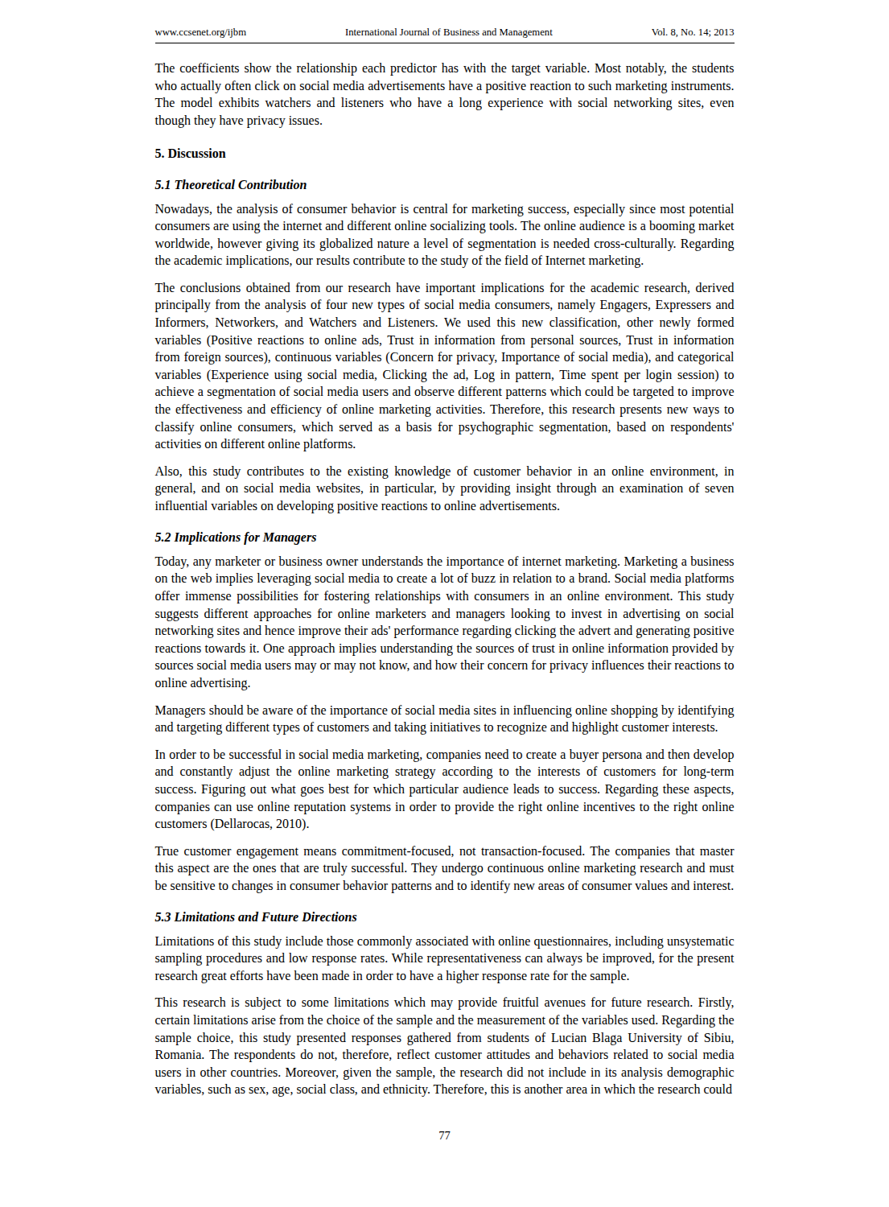www.ccsenet.org/ijbm International Journal of Business and Management Vol. 8, No. 14; 2013
The coefficients show the relationship each predictor has with the target variable. Most notably, the students who actually often click on social media advertisements have a positive reaction to such marketing instruments. The model exhibits watchers and listeners who have a long experience with social networking sites, even though they have privacy issues.
5. Discussion
5.1 Theoretical Contribution
Nowadays, the analysis of consumer behavior is central for marketing success, especially since most potential consumers are using the internet and different online socializing tools. The online audience is a booming market worldwide, however giving its globalized nature a level of segmentation is needed cross-culturally. Regarding the academic implications, our results contribute to the study of the field of Internet marketing.
The conclusions obtained from our research have important implications for the academic research, derived principally from the analysis of four new types of social media consumers, namely Engagers, Expressers and Informers, Networkers, and Watchers and Listeners. We used this new classification, other newly formed variables (Positive reactions to online ads, Trust in information from personal sources, Trust in information from foreign sources), continuous variables (Concern for privacy, Importance of social media), and categorical variables (Experience using social media, Clicking the ad, Log in pattern, Time spent per login session) to achieve a segmentation of social media users and observe different patterns which could be targeted to improve the effectiveness and efficiency of online marketing activities. Therefore, this research presents new ways to classify online consumers, which served as a basis for psychographic segmentation, based on respondents' activities on different online platforms.
Also, this study contributes to the existing knowledge of customer behavior in an online environment, in general, and on social media websites, in particular, by providing insight through an examination of seven influential variables on developing positive reactions to online advertisements.
5.2 Implications for Managers
Today, any marketer or business owner understands the importance of internet marketing. Marketing a business on the web implies leveraging social media to create a lot of buzz in relation to a brand. Social media platforms offer immense possibilities for fostering relationships with consumers in an online environment. This study suggests different approaches for online marketers and managers looking to invest in advertising on social networking sites and hence improve their ads' performance regarding clicking the advert and generating positive reactions towards it. One approach implies understanding the sources of trust in online information provided by sources social media users may or may not know, and how their concern for privacy influences their reactions to online advertising.
Managers should be aware of the importance of social media sites in influencing online shopping by identifying and targeting different types of customers and taking initiatives to recognize and highlight customer interests.
In order to be successful in social media marketing, companies need to create a buyer persona and then develop and constantly adjust the online marketing strategy according to the interests of customers for long-term success. Figuring out what goes best for which particular audience leads to success. Regarding these aspects, companies can use online reputation systems in order to provide the right online incentives to the right online customers (Dellarocas, 2010).
True customer engagement means commitment-focused, not transaction-focused. The companies that master this aspect are the ones that are truly successful. They undergo continuous online marketing research and must be sensitive to changes in consumer behavior patterns and to identify new areas of consumer values and interest.
5.3 Limitations and Future Directions
Limitations of this study include those commonly associated with online questionnaires, including unsystematic sampling procedures and low response rates. While representativeness can always be improved, for the present research great efforts have been made in order to have a higher response rate for the sample.
This research is subject to some limitations which may provide fruitful avenues for future research. Firstly, certain limitations arise from the choice of the sample and the measurement of the variables used. Regarding the sample choice, this study presented responses gathered from students of Lucian Blaga University of Sibiu, Romania. The respondents do not, therefore, reflect customer attitudes and behaviors related to social media users in other countries. Moreover, given the sample, the research did not include in its analysis demographic variables, such as sex, age, social class, and ethnicity. Therefore, this is another area in which the research could
77